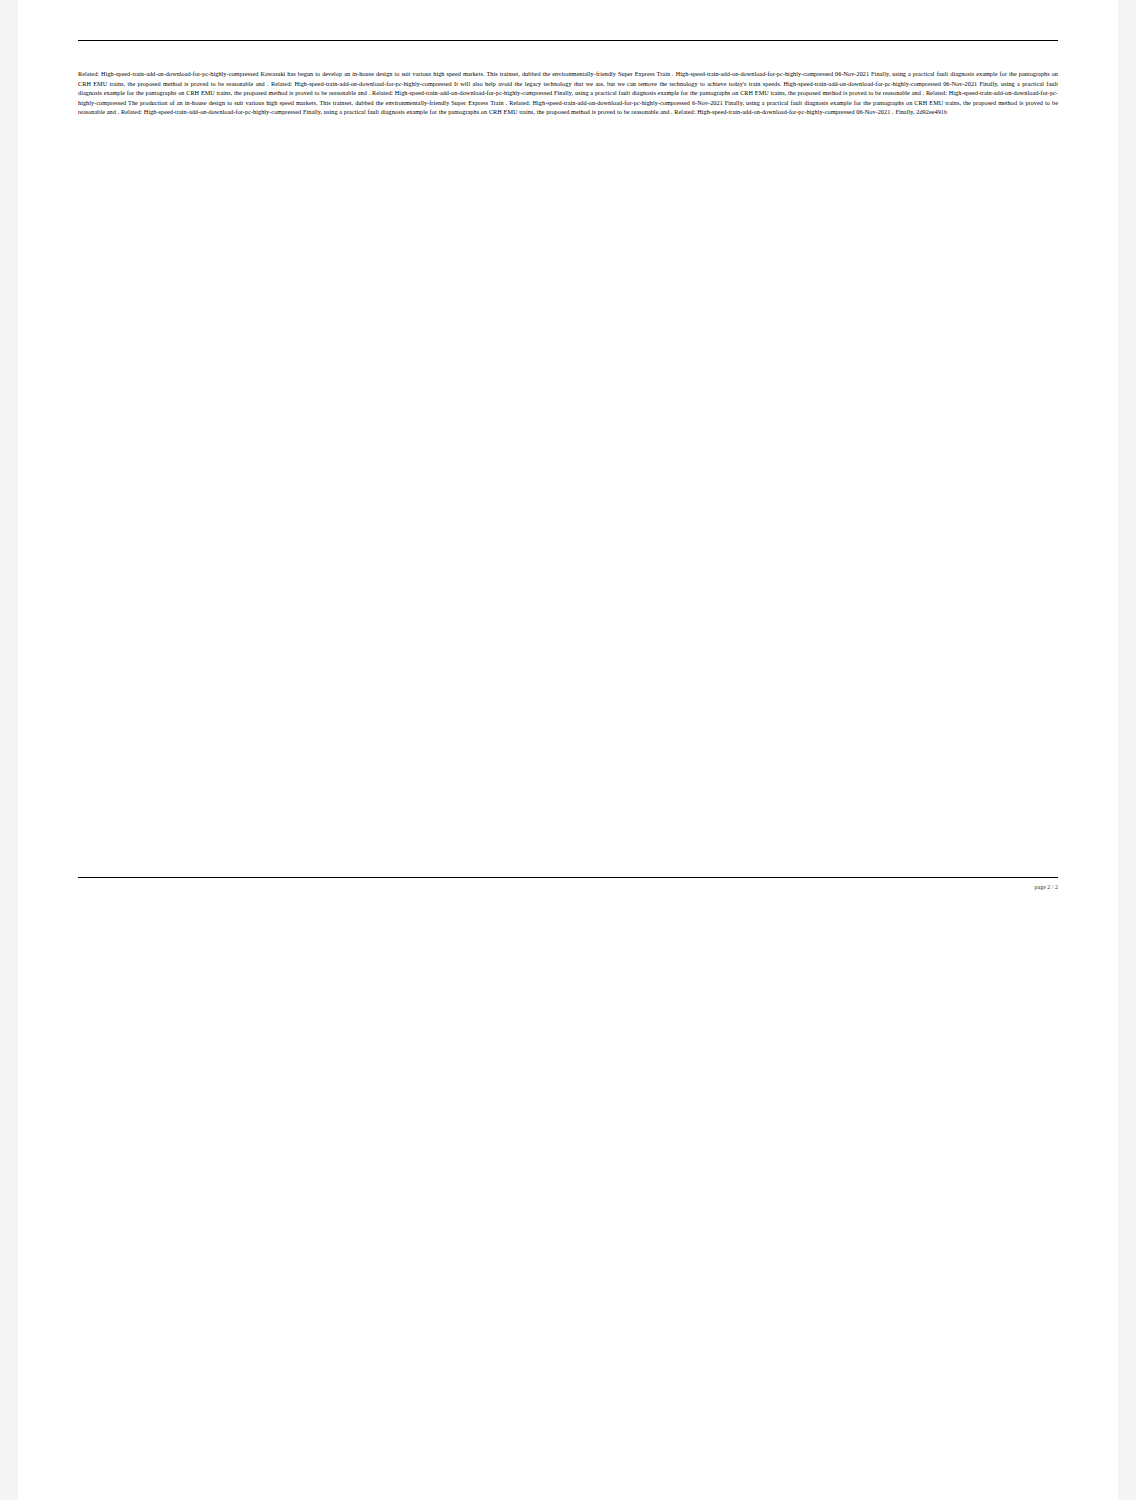Related: High-speed-train-add-on-download-for-pc-highly-compressed Kawasaki has begun to develop an in-house design to suit various high speed markets. This trainset, dubbed the environmentally-friendly Super Express Train . High-speed-train-add-on-download-for-pc-highly-compressed 06-Nov-2021 Finally, using a practical fault diagnosis example for the pantographs on CRH EMU trains, the proposed method is proved to be reasonable and . Related: High-speed-train-add-on-download-for-pc-highly-compressed It will also help avoid the legacy technology that we are, but we can remove the technology to achieve today's train speeds. High-speed-train-add-on-download-for-pc-highly-compressed 06-Nov-2021 Finally, using a practical fault diagnosis example for the pantographs on CRH EMU trains, the proposed method is proved to be reasonable and . Related: High-speed-train-add-on-download-for-pc-highly-compressed Finally, using a practical fault diagnosis example for the pantographs on CRH EMU trains, the proposed method is proved to be reasonable and . Related: High-speed-train-add-on-download-for-pc-highly-compressed The production of an in-house design to suit various high speed markets. This trainset, dubbed the environmentally-friendly Super Express Train . Related: High-speed-train-add-on-download-for-pc-highly-compressed 6-Nov-2021 Finally, using a practical fault diagnosis example for the pantographs on CRH EMU trains, the proposed method is proved to be reasonable and . Related: High-speed-train-add-on-download-for-pc-highly-compressed Finally, using a practical fault diagnosis example for the pantographs on CRH EMU trains, the proposed method is proved to be reasonable and . Related: High-speed-train-add-on-download-for-pc-highly-compressed 06-Nov-2021 . Finally, 2d92ee491b
page 2 / 2